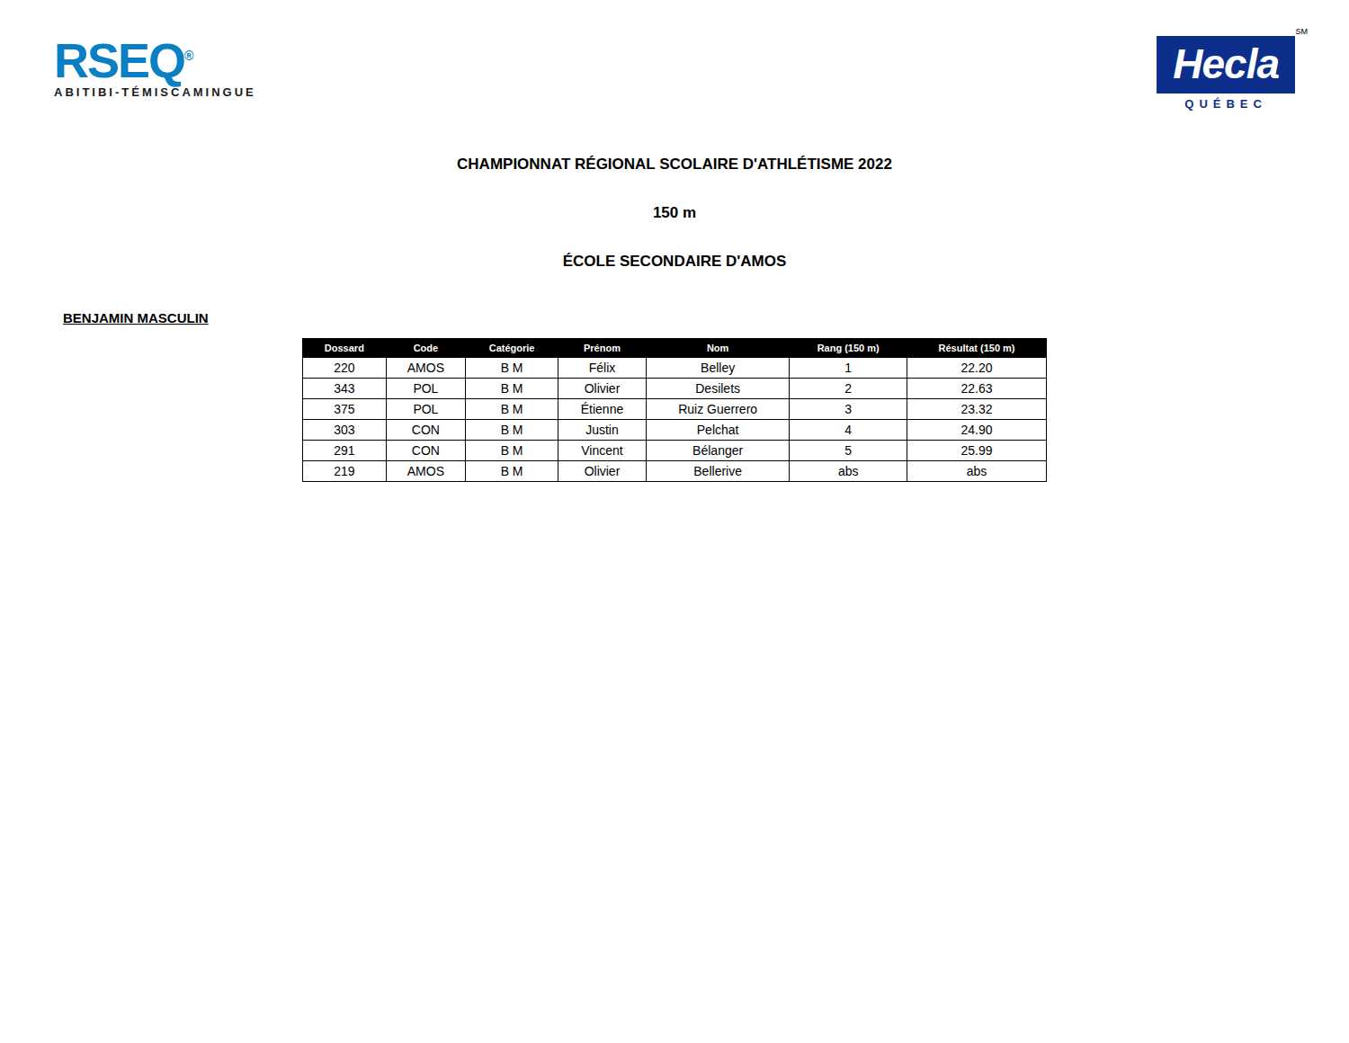RSEQ®
ABITIBI-TÉMISCAMINGUE
SM
Hecla
QUÉBEC
CHAMPIONNAT RÉGIONAL SCOLAIRE D'ATHLÉTISME 2022
150 m
ÉCOLE SECONDAIRE D'AMOS
BENJAMIN MASCULIN
| Dossard | Code | Catégorie | Prénom | Nom | Rang (150 m) | Résultat (150 m) |
| --- | --- | --- | --- | --- | --- | --- |
| 220 | AMOS | B M | Félix | Belley | 1 | 22.20 |
| 343 | POL | B M | Olivier | Desilets | 2 | 22.63 |
| 375 | POL | B M | Étienne | Ruiz Guerrero | 3 | 23.32 |
| 303 | CON | B M | Justin | Pelchat | 4 | 24.90 |
| 291 | CON | B M | Vincent | Bélanger | 5 | 25.99 |
| 219 | AMOS | B M | Olivier | Bellerive | abs | abs |